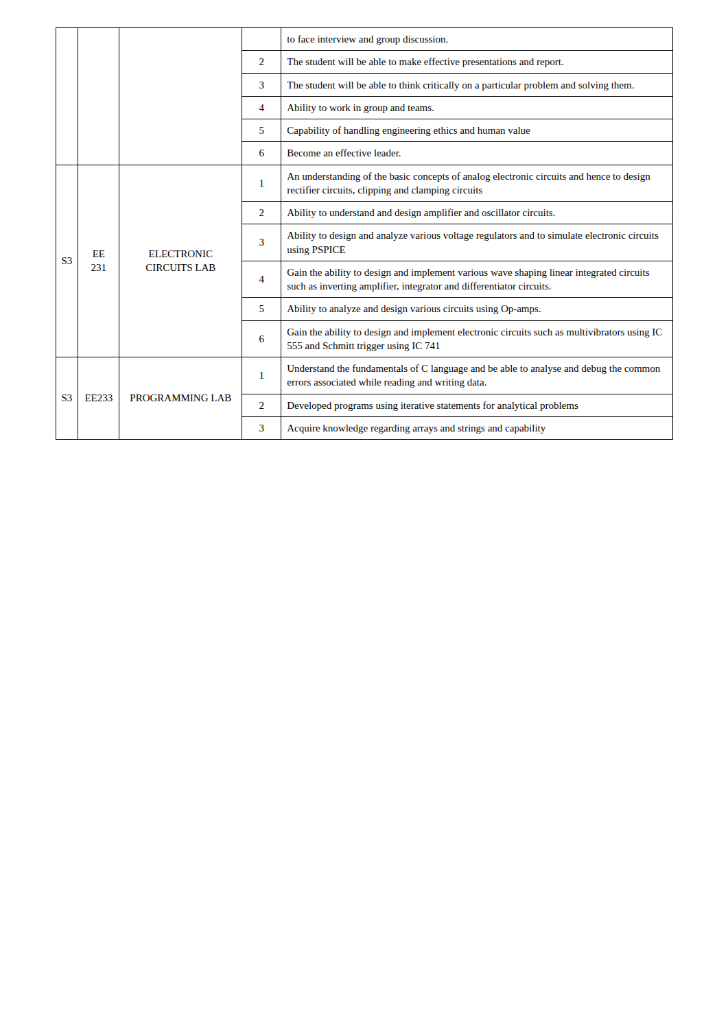| | | | | to face interview and group discussion. |
| 2 | The student will be able to make effective presentations and report. |
| 3 | The student will be able to think critically on a particular problem and solving them. |
| 4 | Ability to work in group and teams. |
| 5 | Capability of handling engineering ethics and human value |
| 6 | Become an effective leader. |
| S3 | EE 231 | ELECTRONIC CIRCUITS LAB | 1 | An understanding of the basic concepts of analog electronic circuits and hence to design rectifier circuits, clipping and clamping circuits |
| 2 | Ability to understand and design amplifier and oscillator circuits. |
| 3 | Ability to design and analyze various voltage regulators and to simulate electronic circuits using PSPICE |
| 4 | Gain the ability to design and implement various wave shaping linear integrated circuits such as inverting amplifier, integrator and differentiator circuits. |
| 5 | Ability to analyze and design various circuits using Op-amps. |
| 6 | Gain the ability to design and implement electronic circuits such as multivibrators using IC 555 and Schmitt trigger using IC 741 |
| S3 | EE233 | PROGRAMMING LAB | 1 | Understand the fundamentals of C language and be able to analyse and debug the common errors associated while reading and writing data. |
| 2 | Developed programs using iterative statements for analytical problems |
| 3 | Acquire knowledge regarding arrays and strings and capability |